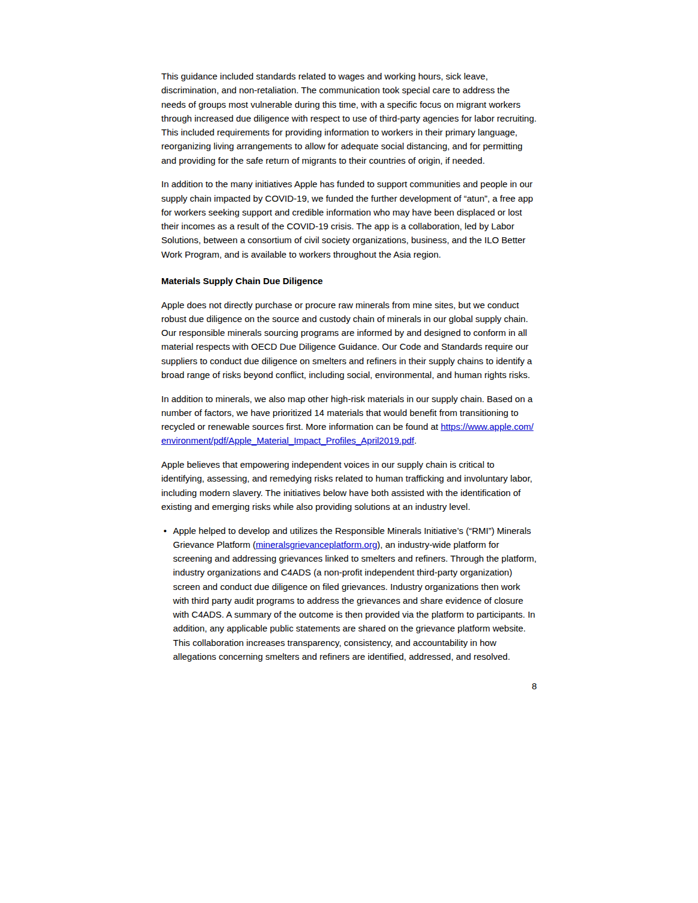This guidance included standards related to wages and working hours, sick leave, discrimination, and non-retaliation. The communication took special care to address the needs of groups most vulnerable during this time, with a specific focus on migrant workers through increased due diligence with respect to use of third-party agencies for labor recruiting. This included requirements for providing information to workers in their primary language, reorganizing living arrangements to allow for adequate social distancing, and for permitting and providing for the safe return of migrants to their countries of origin, if needed.
In addition to the many initiatives Apple has funded to support communities and people in our supply chain impacted by COVID-19, we funded the further development of “atun”, a free app for workers seeking support and credible information who may have been displaced or lost their incomes as a result of the COVID-19 crisis. The app is a collaboration, led by Labor Solutions, between a consortium of civil society organizations, business, and the ILO Better Work Program, and is available to workers throughout the Asia region.
Materials Supply Chain Due Diligence
Apple does not directly purchase or procure raw minerals from mine sites, but we conduct robust due diligence on the source and custody chain of minerals in our global supply chain. Our responsible minerals sourcing programs are informed by and designed to conform in all material respects with OECD Due Diligence Guidance. Our Code and Standards require our suppliers to conduct due diligence on smelters and refiners in their supply chains to identify a broad range of risks beyond conflict, including social, environmental, and human rights risks.
In addition to minerals, we also map other high-risk materials in our supply chain. Based on a number of factors, we have prioritized 14 materials that would benefit from transitioning to recycled or renewable sources first. More information can be found at https://www.apple.com/environment/pdf/Apple_Material_Impact_Profiles_April2019.pdf.
Apple believes that empowering independent voices in our supply chain is critical to identifying, assessing, and remedying risks related to human trafficking and involuntary labor, including modern slavery. The initiatives below have both assisted with the identification of existing and emerging risks while also providing solutions at an industry level.
Apple helped to develop and utilizes the Responsible Minerals Initiative’s (“RMI”) Minerals Grievance Platform (mineralsgrievanceplatform.org), an industry-wide platform for screening and addressing grievances linked to smelters and refiners. Through the platform, industry organizations and C4ADS (a non-profit independent third-party organization) screen and conduct due diligence on filed grievances. Industry organizations then work with third party audit programs to address the grievances and share evidence of closure with C4ADS. A summary of the outcome is then provided via the platform to participants. In addition, any applicable public statements are shared on the grievance platform website. This collaboration increases transparency, consistency, and accountability in how allegations concerning smelters and refiners are identified, addressed, and resolved.
8